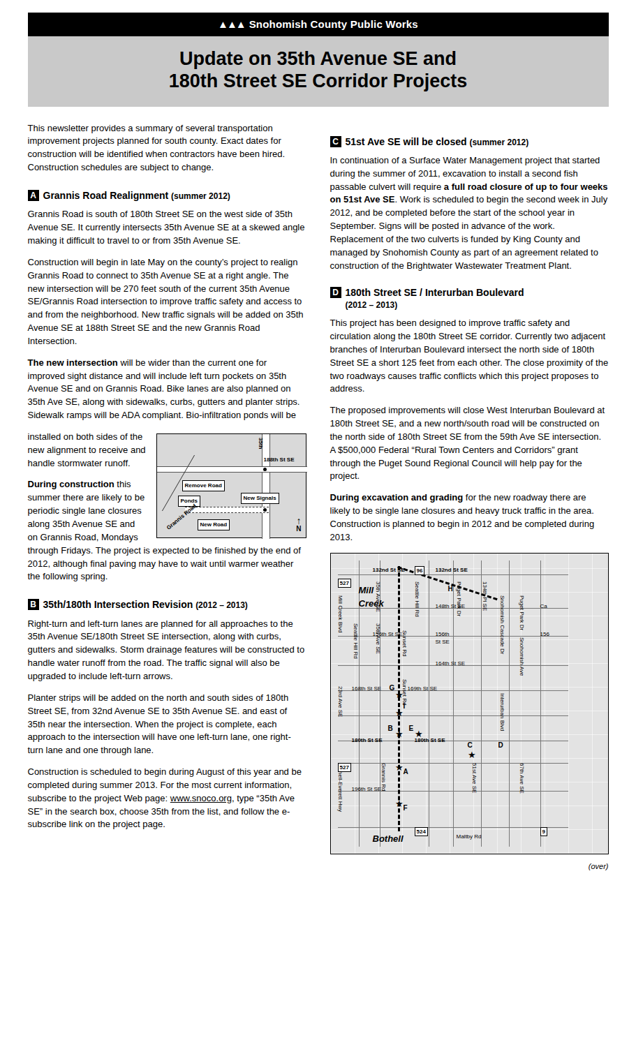▲▲▲Snohomish County Public Works
Update on 35th Avenue SE and
180th Street SE Corridor Projects
This newsletter provides a summary of several transportation improvement projects planned for south county. Exact dates for construction will be identified when contractors have been hired. Construction schedules are subject to change.
AGrannis Road Realignment (summer 2012)
Grannis Road is south of 180th Street SE on the west side of 35th Avenue SE. It currently intersects 35th Avenue SE at a skewed angle making it difficult to travel to or from 35th Avenue SE.
Construction will begin in late May on the county’s project to realign Grannis Road to connect to 35th Avenue SE at a right angle. The new intersection will be 270 feet south of the current 35th Avenue SE/Grannis Road intersection to improve traffic safety and access to and from the neighborhood. New traffic signals will be added on 35th Avenue SE at 188th Street SE and the new Grannis Road Intersection.
The new intersection will be wider than the current one for improved sight distance and will include left turn pockets on 35th Avenue SE and on Grannis Road. Bike lanes are also planned on 35th Ave SE, along with sidewalks, curbs, gutters and planter strips. Sidewalk ramps will be ADA compliant. Bio-infiltration ponds will be
Remove Road
Ponds
New Road
New Signals
188th St SE
35th
Grannis Road
N
installed on both sides of the new alignment to receive and handle stormwater runoff.
During construction this summer there are likely to be periodic single lane closures along 35th Avenue SE and on Grannis Road, Mondays through Fridays. The project is expected to be finished by the end of 2012, although final paving may have to wait until warmer weather the following spring.
B35th/180th Intersection Revision (2012 – 2013)
Right-turn and left-turn lanes are planned for all approaches to the 35th Avenue SE/180th Street SE intersection, along with curbs, gutters and sidewalks. Storm drainage features will be constructed to handle water runoff from the road. The traffic signal will also be upgraded to include left-turn arrows.
Planter strips will be added on the north and south sides of 180th Street SE, from 32nd Avenue SE to 35th Avenue SE. and east of 35th near the intersection. When the project is complete, each approach to the intersection will have one left-turn lane, one right-turn lane and one through lane.
Construction is scheduled to begin during August of this year and be completed during summer 2013. For the most current information, subscribe to the project Web page: www.snoco.org, type “35th Ave SE” in the search box, choose 35th from the list, and follow the e-subscribe link on the project page.
C51st Ave SE will be closed (summer 2012)
In continuation of a Surface Water Management project that started during the summer of 2011, excavation to install a second fish passable culvert will require a full road closure of up to four weeks on 51st Ave SE. Work is scheduled to begin the second week in July 2012, and be completed before the start of the school year in September. Signs will be posted in advance of the work. Replacement of the two culverts is funded by King County and managed by Snohomish County as part of an agreement related to construction of the Brightwater Wastewater Treatment Plant.
D180th Street SE / Interurban Boulevard(2012 – 2013)
This project has been designed to improve traffic safety and circulation along the 180th Street SE corridor. Currently two adjacent branches of Interurban Boulevard intersect the north side of 180th Street SE a short 125 feet from each other. The close proximity of the two roadways causes traffic conflicts which this project proposes to address.
The proposed improvements will close West Interurban Boulevard at 180th Street SE, and a new north/south road will be constructed on the north side of 180th Street SE from the 59th Ave SE intersection. A $500,000 Federal “Rural Town Centers and Corridors” grant through the Puget Sound Regional Council will help pay for the project.
During excavation and grading for the new roadway there are likely to be single lane closures and heavy truck traffic in the area. Construction is planned to begin in 2012 and be completed during 2013.
132nd St SE
132nd St SE
148th St SE
156th St SE
156th
St SE
164th St SE
168th St SE
169th St SE
180th St SE
180th St SE
196th St SE
Maltby Rd
Mill Creek Blvd
23rd Ave SE
Bothell-Everett Hwy
35th Ave SE
35th Ave SE
Sunset Rd
Sunset Rd
Seattle Hill Rd
Seattle Hill Rd
Puget Park Dr
134th Pl SE
Snohomish Cascade Dr
Puget Park Dr
Snohomish Ave
Interurban Blvd
51st Ave SE
67th Ave SE
Grannis Rd
156
Ca
Mill
Creek
Bothell
527
527
96
524
9
★
G
★
I
★
B
★
E
★
A
★
F
★
C
D
H
(over)